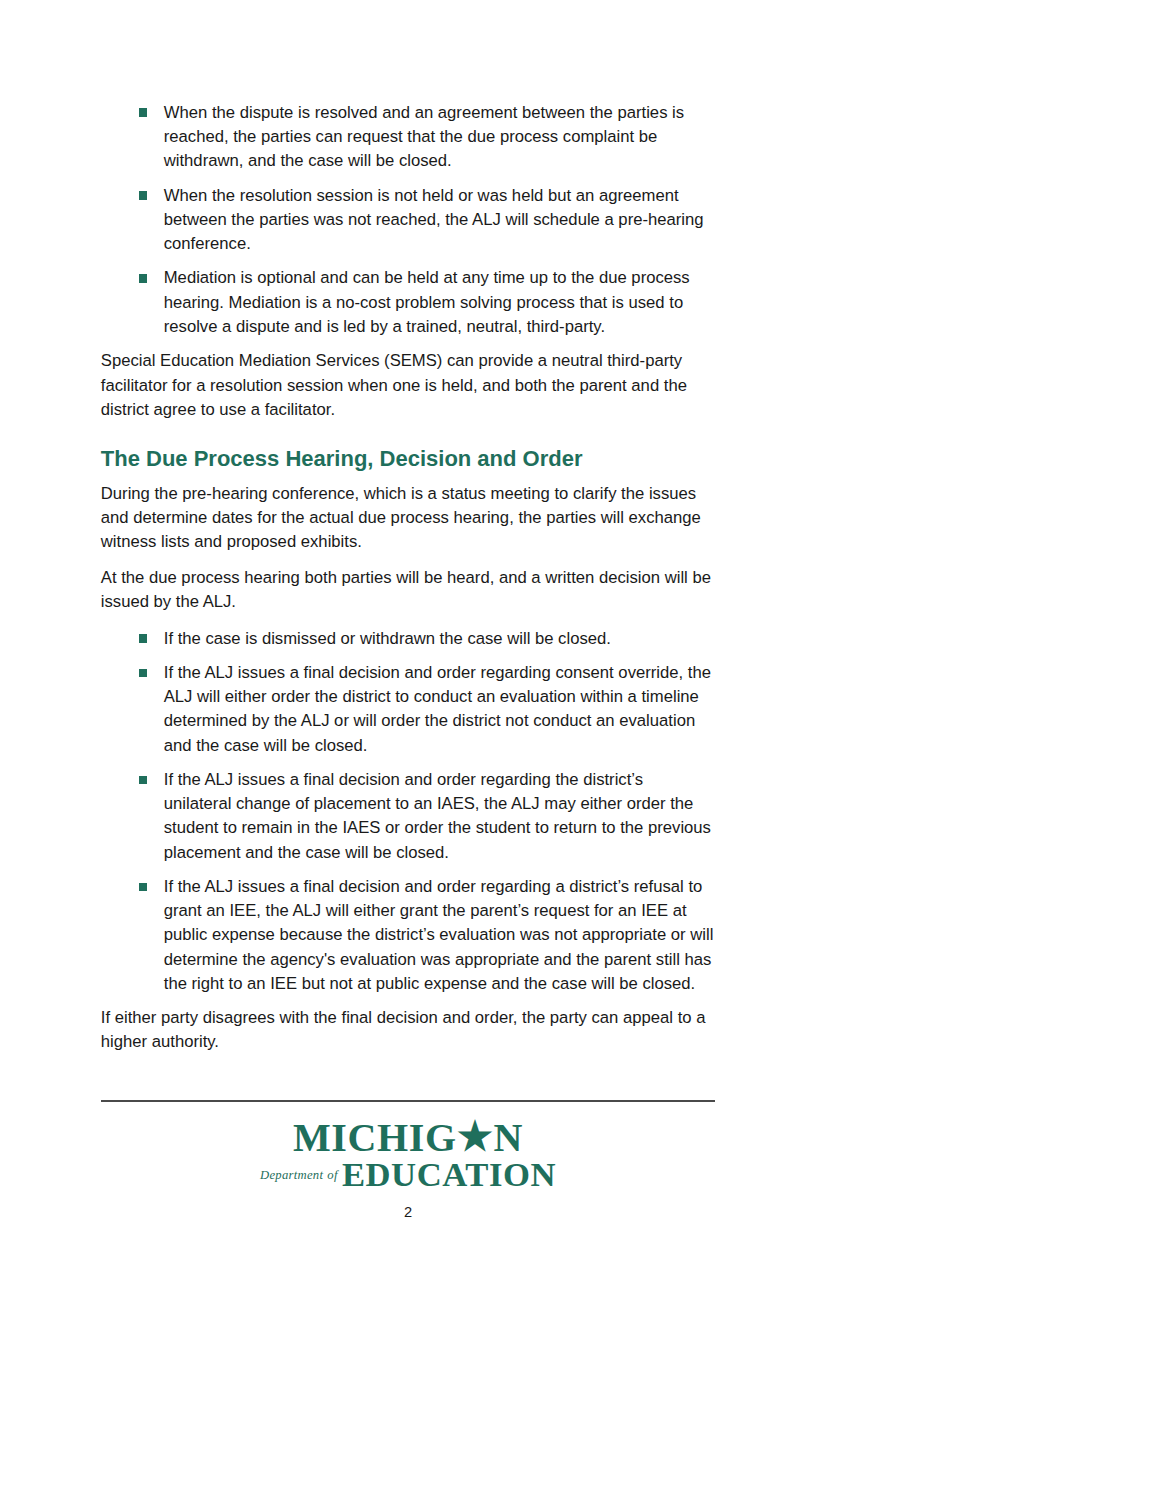When the dispute is resolved and an agreement between the parties is reached, the parties can request that the due process complaint be withdrawn, and the case will be closed.
When the resolution session is not held or was held but an agreement between the parties was not reached, the ALJ will schedule a pre-hearing conference.
Mediation is optional and can be held at any time up to the due process hearing. Mediation is a no-cost problem solving process that is used to resolve a dispute and is led by a trained, neutral, third-party.
Special Education Mediation Services (SEMS) can provide a neutral third-party facilitator for a resolution session when one is held, and both the parent and the district agree to use a facilitator.
The Due Process Hearing, Decision and Order
During the pre-hearing conference, which is a status meeting to clarify the issues and determine dates for the actual due process hearing, the parties will exchange witness lists and proposed exhibits.
At the due process hearing both parties will be heard, and a written decision will be issued by the ALJ.
If the case is dismissed or withdrawn the case will be closed.
If the ALJ issues a final decision and order regarding consent override, the ALJ will either order the district to conduct an evaluation within a timeline determined by the ALJ or will order the district not conduct an evaluation and the case will be closed.
If the ALJ issues a final decision and order regarding the district’s unilateral change of placement to an IAES, the ALJ may either order the student to remain in the IAES or order the student to return to the previous placement and the case will be closed.
If the ALJ issues a final decision and order regarding a district’s refusal to grant an IEE, the ALJ will either grant the parent’s request for an IEE at public expense because the district’s evaluation was not appropriate or will determine the agency's evaluation was appropriate and the parent still has the right to an IEE but not at public expense and the case will be closed.
If either party disagrees with the final decision and order, the party can appeal to a higher authority.
MICHIG★N
Department of EDUCATION
2